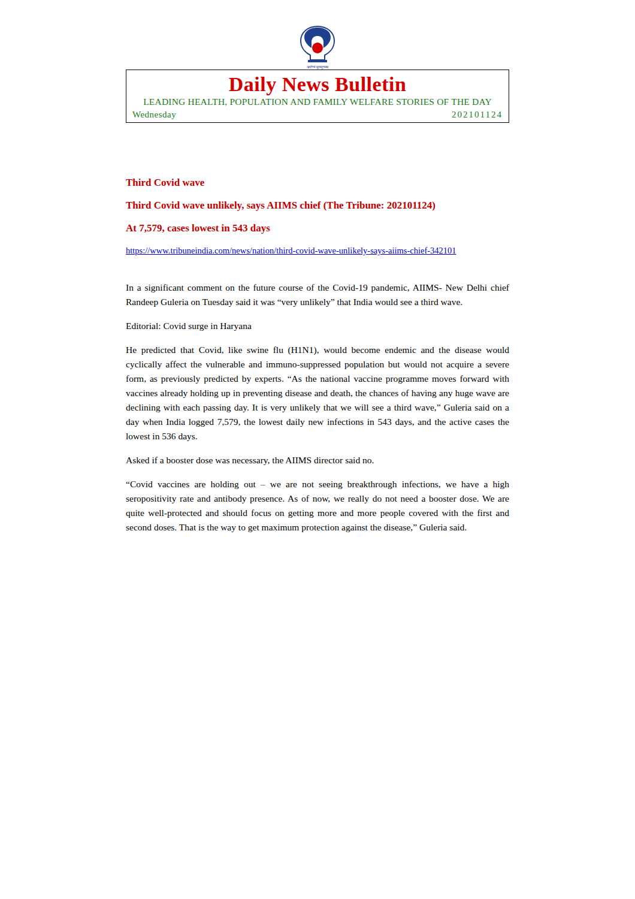आरोग्यं मूलमुत्तमम्
Daily News Bulletin
LEADING HEALTH, POPULATION AND FAMILY WELFARE STORIES OF THE DAY
Wednesday 202101124
Third Covid wave
Third Covid wave unlikely, says AIIMS chief (The Tribune: 202101124)
At 7,579, cases lowest in 543 days
https://www.tribuneindia.com/news/nation/third-covid-wave-unlikely-says-aiims-chief-342101
In a significant comment on the future course of the Covid-19 pandemic, AIIMS- New Delhi chief Randeep Guleria on Tuesday said it was “very unlikely” that India would see a third wave.
Editorial: Covid surge in Haryana
He predicted that Covid, like swine flu (H1N1), would become endemic and the disease would cyclically affect the vulnerable and immuno-suppressed population but would not acquire a severe form, as previously predicted by experts. “As the national vaccine programme moves forward with vaccines already holding up in preventing disease and death, the chances of having any huge wave are declining with each passing day. It is very unlikely that we will see a third wave,” Guleria said on a day when India logged 7,579, the lowest daily new infections in 543 days, and the active cases the lowest in 536 days.
Asked if a booster dose was necessary, the AIIMS director said no.
“Covid vaccines are holding out – we are not seeing breakthrough infections, we have a high seropositivity rate and antibody presence. As of now, we really do not need a booster dose. We are quite well-protected and should focus on getting more and more people covered with the first and second doses. That is the way to get maximum protection against the disease,” Guleria said.